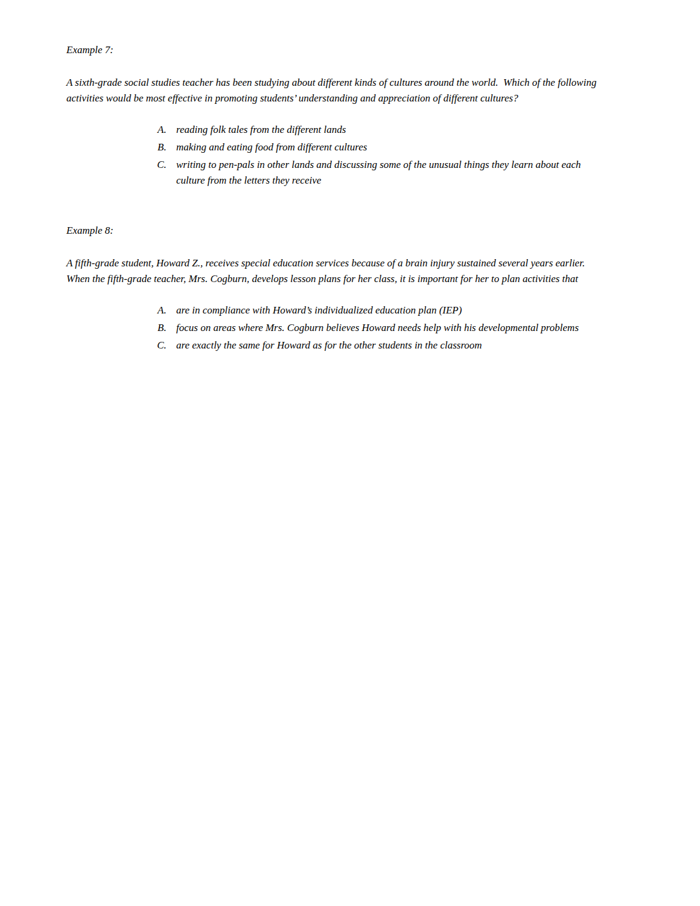Example 7:
A sixth-grade social studies teacher has been studying about different kinds of cultures around the world. Which of the following activities would be most effective in promoting students’ understanding and appreciation of different cultures?
reading folk tales from the different lands
making and eating food from different cultures
writing to pen-pals in other lands and discussing some of the unusual things they learn about each culture from the letters they receive
Example 8:
A fifth-grade student, Howard Z., receives special education services because of a brain injury sustained several years earlier. When the fifth-grade teacher, Mrs. Cogburn, develops lesson plans for her class, it is important for her to plan activities that
are in compliance with Howard’s individualized education plan (IEP)
focus on areas where Mrs. Cogburn believes Howard needs help with his developmental problems
are exactly the same for Howard as for the other students in the classroom